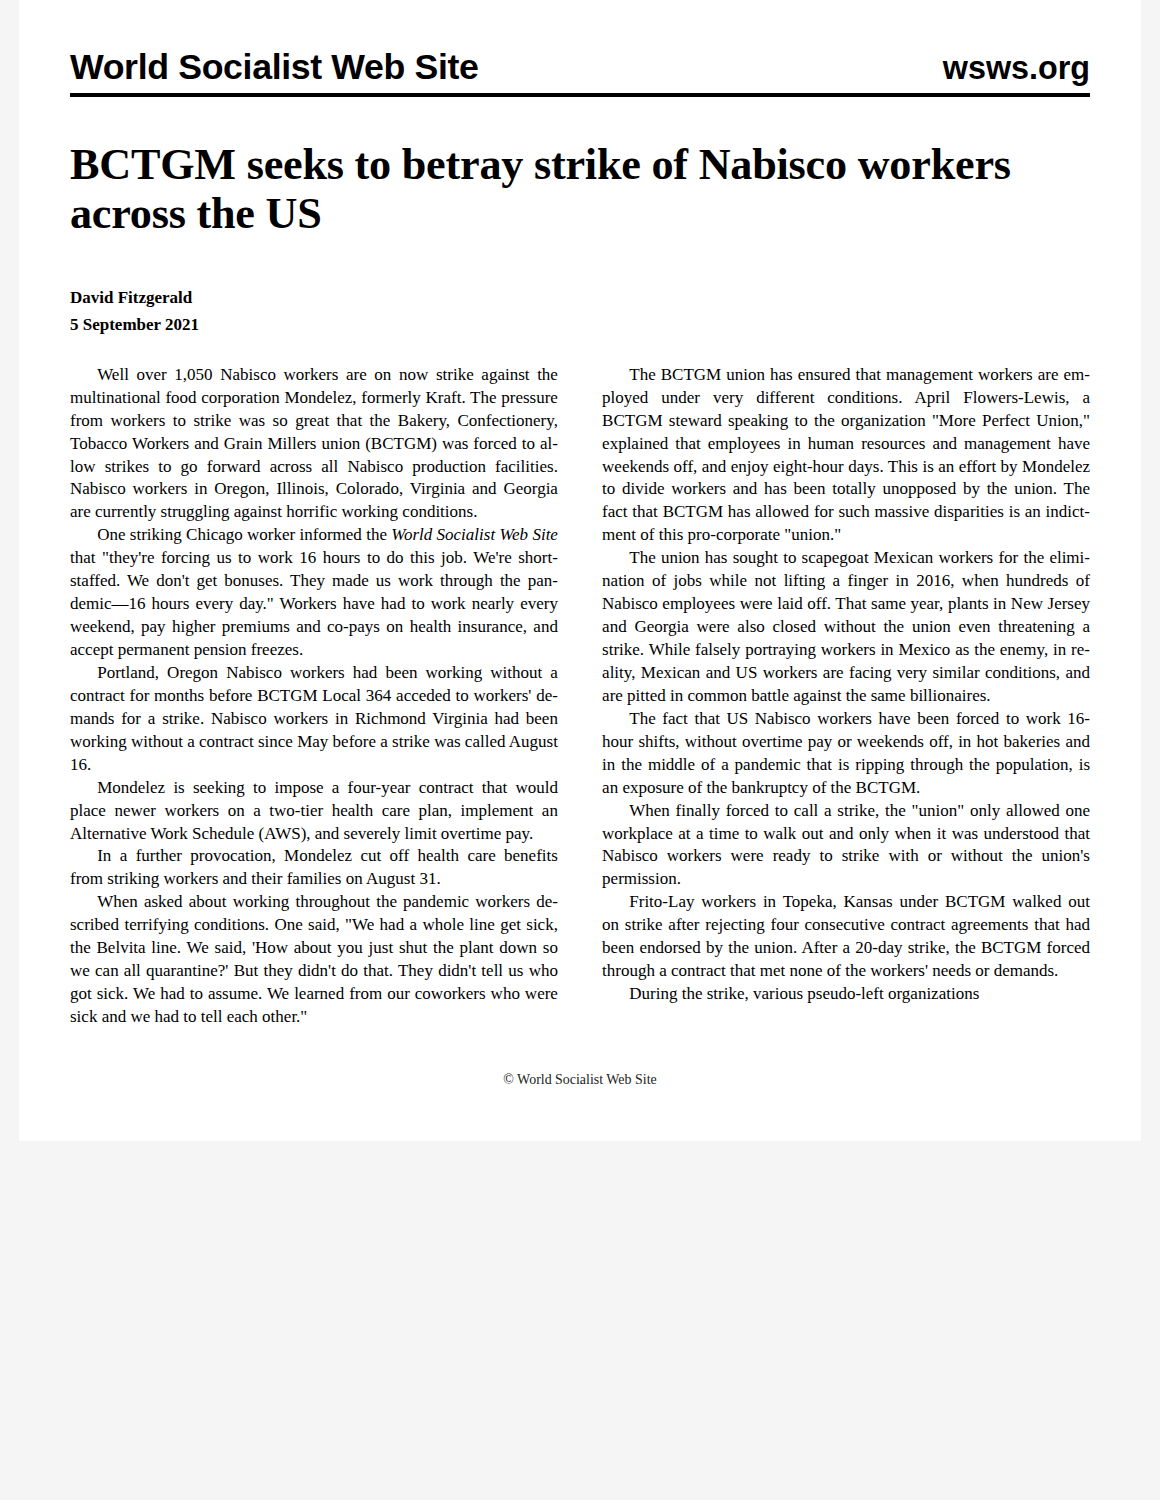World Socialist Web Site
wsws.org
BCTGM seeks to betray strike of Nabisco workers across the US
David Fitzgerald
5 September 2021
Well over 1,050 Nabisco workers are on now strike against the multinational food corporation Mondelez, formerly Kraft. The pressure from workers to strike was so great that the Bakery, Confectionery, Tobacco Workers and Grain Millers union (BCTGM) was forced to allow strikes to go forward across all Nabisco production facilities. Nabisco workers in Oregon, Illinois, Colorado, Virginia and Georgia are currently struggling against horrific working conditions.
One striking Chicago worker informed the World Socialist Web Site that "they're forcing us to work 16 hours to do this job. We're short-staffed. We don't get bonuses. They made us work through the pandemic—16 hours every day." Workers have had to work nearly every weekend, pay higher premiums and co-pays on health insurance, and accept permanent pension freezes.
Portland, Oregon Nabisco workers had been working without a contract for months before BCTGM Local 364 acceded to workers' demands for a strike. Nabisco workers in Richmond Virginia had been working without a contract since May before a strike was called August 16.
Mondelez is seeking to impose a four-year contract that would place newer workers on a two-tier health care plan, implement an Alternative Work Schedule (AWS), and severely limit overtime pay.
In a further provocation, Mondelez cut off health care benefits from striking workers and their families on August 31.
When asked about working throughout the pandemic workers described terrifying conditions. One said, "We had a whole line get sick, the Belvita line. We said, 'How about you just shut the plant down so we can all quarantine?' But they didn't do that. They didn't tell us who got sick. We had to assume. We learned from our coworkers who were sick and we had to tell each other."
The BCTGM union has ensured that management workers are employed under very different conditions. April Flowers-Lewis, a BCTGM steward speaking to the organization "More Perfect Union," explained that employees in human resources and management have weekends off, and enjoy eight-hour days. This is an effort by Mondelez to divide workers and has been totally unopposed by the union. The fact that BCTGM has allowed for such massive disparities is an indictment of this pro-corporate "union."
The union has sought to scapegoat Mexican workers for the elimination of jobs while not lifting a finger in 2016, when hundreds of Nabisco employees were laid off. That same year, plants in New Jersey and Georgia were also closed without the union even threatening a strike. While falsely portraying workers in Mexico as the enemy, in reality, Mexican and US workers are facing very similar conditions, and are pitted in common battle against the same billionaires.
The fact that US Nabisco workers have been forced to work 16-hour shifts, without overtime pay or weekends off, in hot bakeries and in the middle of a pandemic that is ripping through the population, is an exposure of the bankruptcy of the BCTGM.
When finally forced to call a strike, the "union" only allowed one workplace at a time to walk out and only when it was understood that Nabisco workers were ready to strike with or without the union's permission.
Frito-Lay workers in Topeka, Kansas under BCTGM walked out on strike after rejecting four consecutive contract agreements that had been endorsed by the union. After a 20-day strike, the BCTGM forced through a contract that met none of the workers' needs or demands.
During the strike, various pseudo-left organizations
© World Socialist Web Site